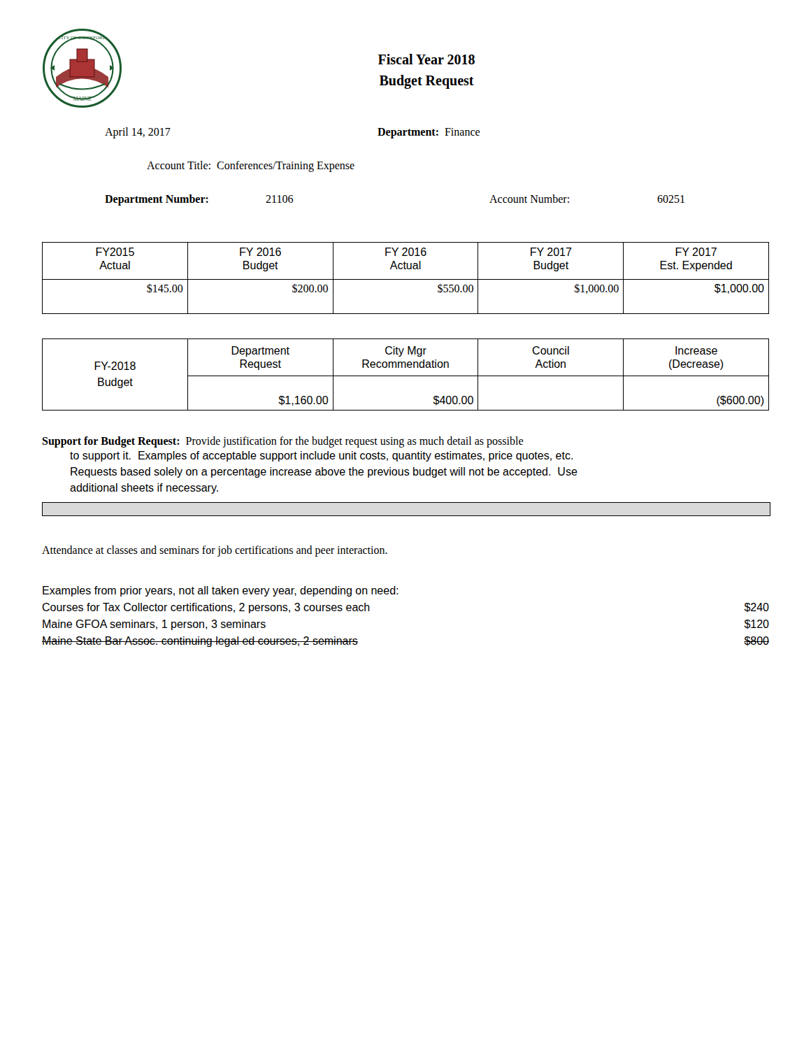CITY OF BIDDEFORD MAINE
Fiscal Year 2018
Budget Request
April 14, 2017
Department: Finance
Account Title: Conferences/Training Expense
Department Number: 21106 Account Number: 60251
| FY2015 Actual | FY 2016 Budget | FY 2016 Actual | FY 2017 Budget | FY 2017 Est. Expended |
| --- | --- | --- | --- | --- |
| $145.00 | $200.00 | $550.00 | $1,000.00 | $1,000.00 |
| FY-2018 Budget | Department Request | City Mgr Recommendation | Council Action | Increase (Decrease) |
| $1,160.00 | $400.00 | | ($600.00) |
Support for Budget Request: Provide justification for the budget request using as much detail as possible
to support it. Examples of acceptable support include unit costs, quantity estimates, price quotes, etc.
Requests based solely on a percentage increase above the previous budget will not be accepted. Use
additional sheets if necessary.
Attendance at classes and seminars for job certifications and peer interaction.
Examples from prior years, not all taken every year, depending on need:
Courses for Tax Collector certifications, 2 persons, 3 courses each$240
Maine GFOA seminars, 1 person, 3 seminars$120
Maine State Bar Assoc. continuing legal ed courses, 2 seminars$800